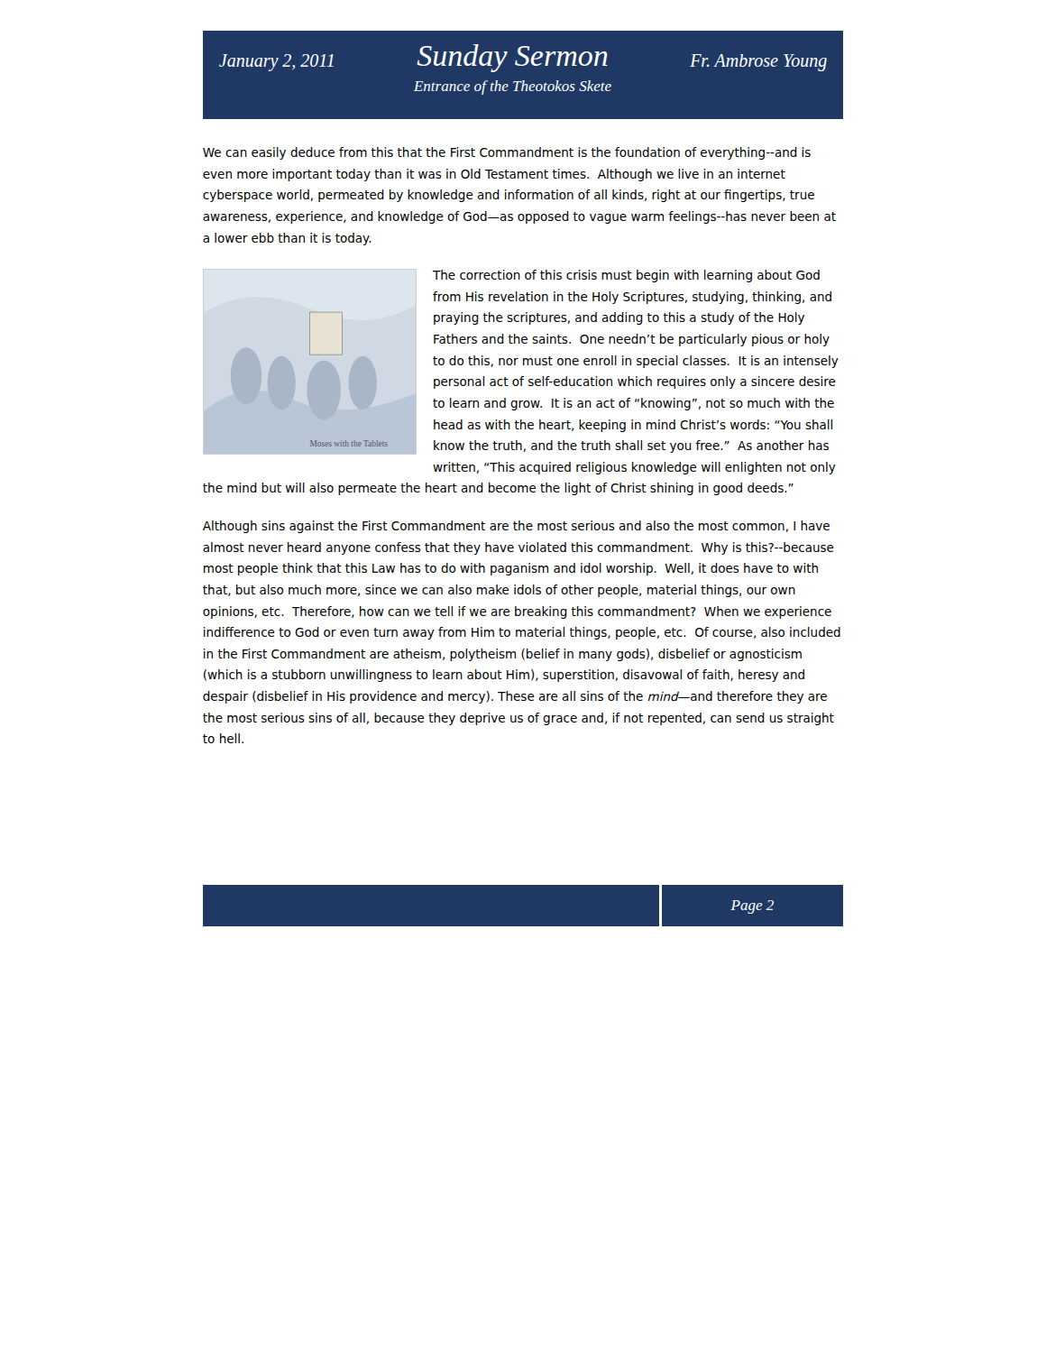January 2, 2011
Sunday Sermon Entrance of the Theotokos Skete
Fr. Ambrose Young
We can easily deduce from this that the First Commandment is the foundation of everything--and is even more important today than it was in Old Testament times. Although we live in an internet cyberspace world, permeated by knowledge and information of all kinds, right at our fingertips, true awareness, experience, and knowledge of God—as opposed to vague warm feelings--has never been at a lower ebb than it is today.
The correction of this crisis must begin with learning about God from His revelation in the Holy Scriptures, studying, thinking, and praying the scriptures, and adding to this a study of the Holy Fathers and the saints. One needn’t be particularly pious or holy to do this, nor must one enroll in special classes. It is an intensely personal act of self-education which requires only a sincere desire to learn and grow. It is an act of “knowing”, not so much with the head as with the heart, keeping in mind Christ’s words: “You shall know the truth, and the truth shall set you free.” As another has written, “This acquired religious knowledge will enlighten not only the mind but will also permeate the heart and become the light of Christ shining in good deeds.”
Although sins against the First Commandment are the most serious and also the most common, I have almost never heard anyone confess that they have violated this commandment. Why is this?--because most people think that this Law has to do with paganism and idol worship. Well, it does have to with that, but also much more, since we can also make idols of other people, material things, our own opinions, etc. Therefore, how can we tell if we are breaking this commandment? When we experience indifference to God or even turn away from Him to material things, people, etc. Of course, also included in the First Commandment are atheism, polytheism (belief in many gods), disbelief or agnosticism (which is a stubborn unwillingness to learn about Him), superstition, disavowal of faith, heresy and despair (disbelief in His providence and mercy). These are all sins of the mind—and therefore they are the most serious sins of all, because they deprive us of grace and, if not repented, can send us straight to hell.
Page 2